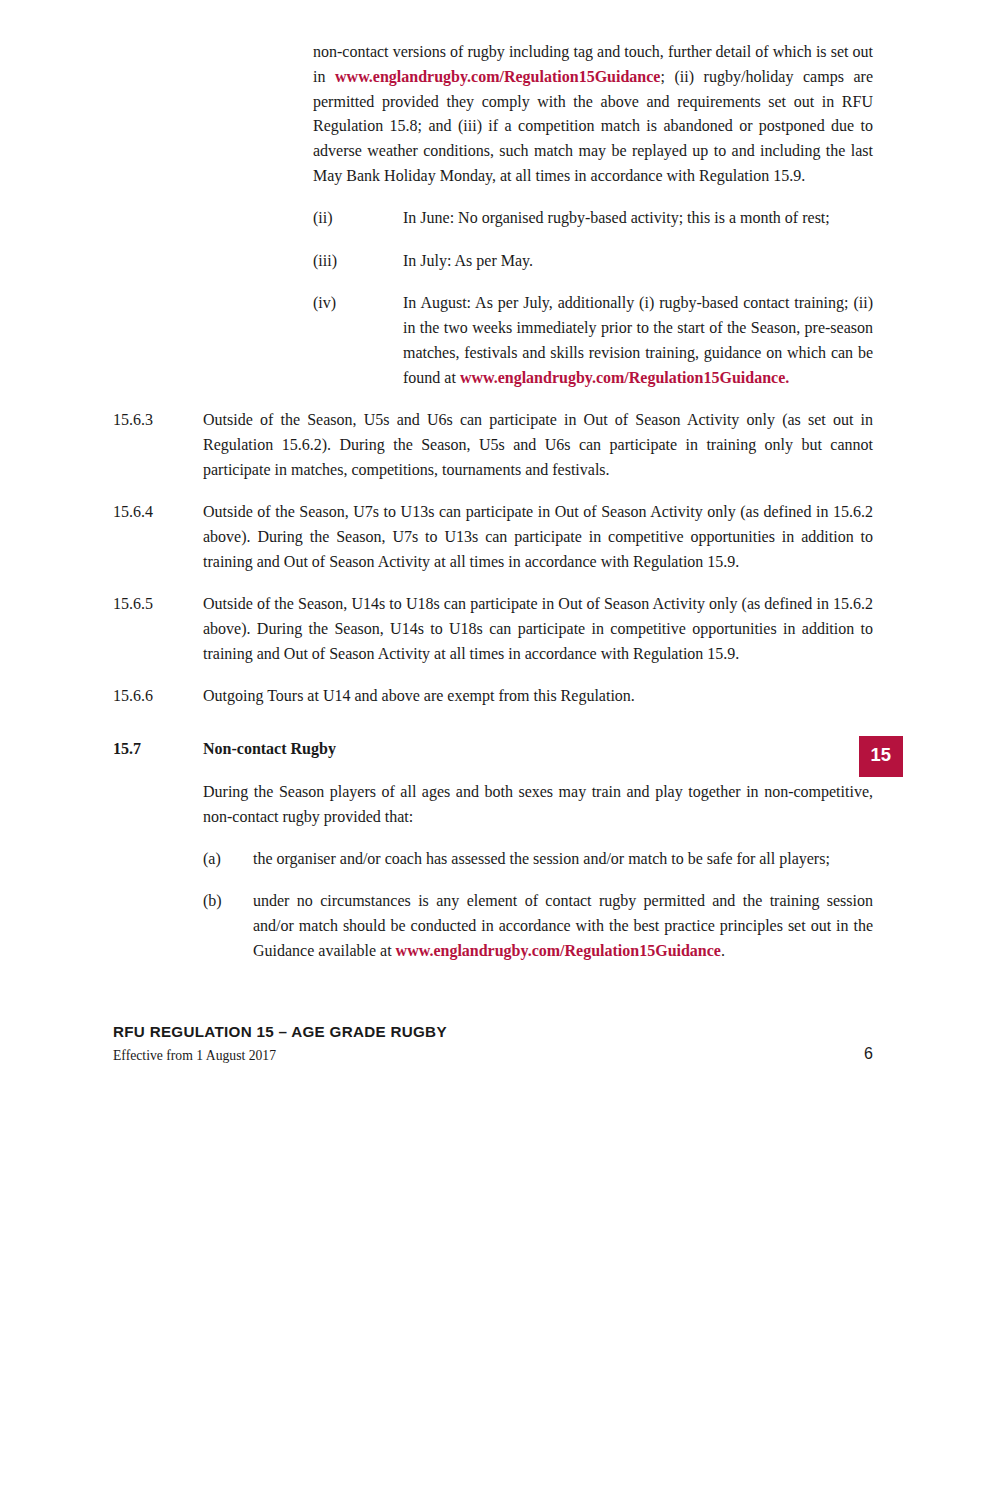non-contact versions of rugby including tag and touch, further detail of which is set out in www.englandrugby.com/Regulation15Guidance; (ii) rugby/holiday camps are permitted provided they comply with the above and requirements set out in RFU Regulation 15.8; and (iii) if a competition match is abandoned or postponed due to adverse weather conditions, such match may be replayed up to and including the last May Bank Holiday Monday, at all times in accordance with Regulation 15.9.
(ii)
In June: No organised rugby-based activity; this is a month of rest;
(iii)
In July: As per May.
(iv)
In August: As per July, additionally (i) rugby-based contact training; (ii) in the two weeks immediately prior to the start of the Season, pre-season matches, festivals and skills revision training, guidance on which can be found at www.englandrugby.com/Regulation15Guidance.
15.6.3
Outside of the Season, U5s and U6s can participate in Out of Season Activity only (as set out in Regulation 15.6.2). During the Season, U5s and U6s can participate in training only but cannot participate in matches, competitions, tournaments and festivals.
15.6.4
Outside of the Season, U7s to U13s can participate in Out of Season Activity only (as defined in 15.6.2 above). During the Season, U7s to U13s can participate in competitive opportunities in addition to training and Out of Season Activity at all times in accordance with Regulation 15.9.
15.6.5
Outside of the Season, U14s to U18s can participate in Out of Season Activity only (as defined in 15.6.2 above). During the Season, U14s to U18s can participate in competitive opportunities in addition to training and Out of Season Activity at all times in accordance with Regulation 15.9.
15.6.6
Outgoing Tours at U14 and above are exempt from this Regulation.
15
15.7 Non-contact Rugby
During the Season players of all ages and both sexes may train and play together in non-competitive, non-contact rugby provided that:
(a)
the organiser and/or coach has assessed the session and/or match to be safe for all players;
(b)
under no circumstances is any element of contact rugby permitted and the training session and/or match should be conducted in accordance with the best practice principles set out in the Guidance available at www.englandrugby.com/Regulation15Guidance.
RFU REGULATION 15 – AGE GRADE RUGBY
Effective from 1 August 2017
6